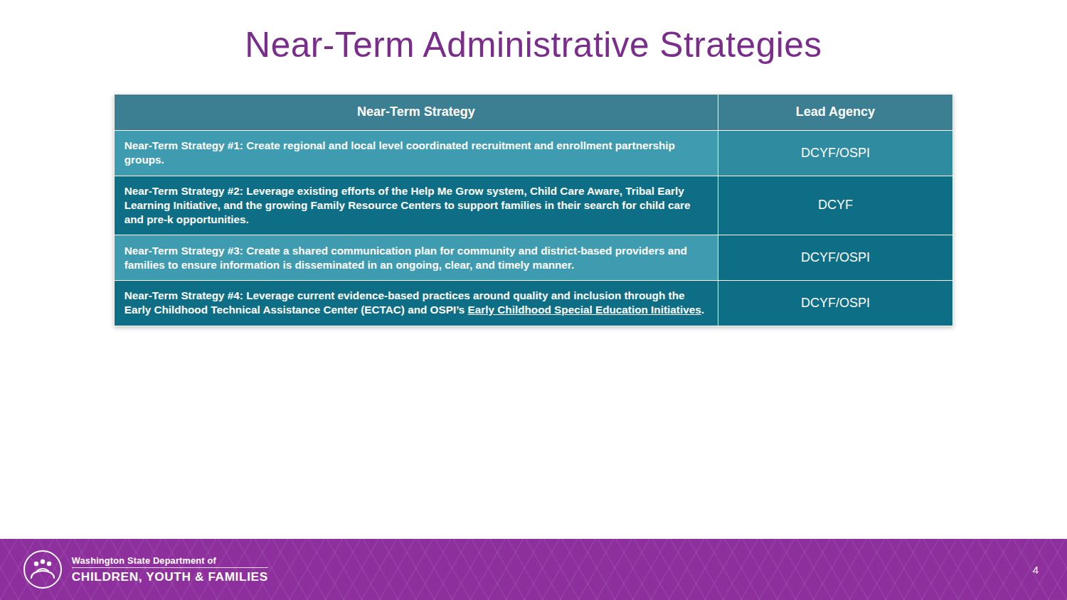Near-Term Administrative Strategies
| Near-Term Strategy | Lead Agency |
| --- | --- |
| Near-Term Strategy #1: Create regional and local level coordinated recruitment and enrollment partnership groups. | DCYF/OSPI |
| Near-Term Strategy #2: Leverage existing efforts of the Help Me Grow system, Child Care Aware, Tribal Early Learning Initiative, and the growing Family Resource Centers to support families in their search for child care and pre-k opportunities. | DCYF |
| Near-Term Strategy #3: Create a shared communication plan for community and district-based providers and families to ensure information is disseminated in an ongoing, clear, and timely manner. | DCYF/OSPI |
| Near-Term Strategy #4: Leverage current evidence-based practices around quality and inclusion through the Early Childhood Technical Assistance Center (ECTAC) and OSPI’s Early Childhood Special Education Initiatives . | DCYF/OSPI |
Washington State Department of CHILDREN, YOUTH & FAMILIES
4